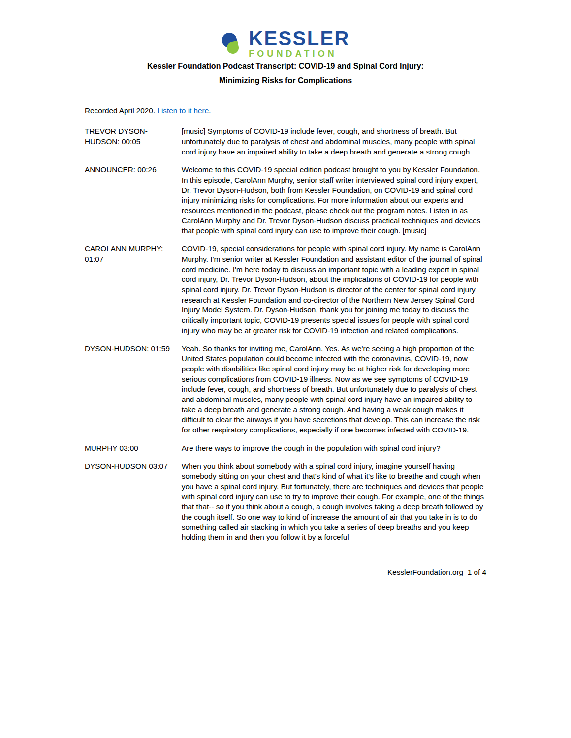KESSLER FOUNDATION
Kessler Foundation Podcast Transcript: COVID-19 and Spinal Cord Injury:
Minimizing Risks for Complications
Recorded April 2020. Listen to it here.
| TREVOR DYSON-HUDSON: 00:05 | [music] Symptoms of COVID-19 include fever, cough, and shortness of breath. But unfortunately due to paralysis of chest and abdominal muscles, many people with spinal cord injury have an impaired ability to take a deep breath and generate a strong cough. |
| ANNOUNCER: 00:26 | Welcome to this COVID-19 special edition podcast brought to you by Kessler Foundation. In this episode, CarolAnn Murphy, senior staff writer interviewed spinal cord injury expert, Dr. Trevor Dyson-Hudson, both from Kessler Foundation, on COVID-19 and spinal cord injury minimizing risks for complications. For more information about our experts and resources mentioned in the podcast, please check out the program notes. Listen in as CarolAnn Murphy and Dr. Trevor Dyson-Hudson discuss practical techniques and devices that people with spinal cord injury can use to improve their cough. [music] |
| CAROLANN MURPHY: 01:07 | COVID-19, special considerations for people with spinal cord injury. My name is CarolAnn Murphy. I'm senior writer at Kessler Foundation and assistant editor of the journal of spinal cord medicine. I'm here today to discuss an important topic with a leading expert in spinal cord injury, Dr. Trevor Dyson-Hudson, about the implications of COVID-19 for people with spinal cord injury. Dr. Trevor Dyson-Hudson is director of the center for spinal cord injury research at Kessler Foundation and co-director of the Northern New Jersey Spinal Cord Injury Model System. Dr. Dyson-Hudson, thank you for joining me today to discuss the critically important topic, COVID-19 presents special issues for people with spinal cord injury who may be at greater risk for COVID-19 infection and related complications. |
| DYSON-HUDSON: 01:59 | Yeah. So thanks for inviting me, CarolAnn. Yes. As we're seeing a high proportion of the United States population could become infected with the coronavirus, COVID-19, now people with disabilities like spinal cord injury may be at higher risk for developing more serious complications from COVID-19 illness. Now as we see symptoms of COVID-19 include fever, cough, and shortness of breath. But unfortunately due to paralysis of chest and abdominal muscles, many people with spinal cord injury have an impaired ability to take a deep breath and generate a strong cough. And having a weak cough makes it difficult to clear the airways if you have secretions that develop. This can increase the risk for other respiratory complications, especially if one becomes infected with COVID-19. |
| MURPHY 03:00 | Are there ways to improve the cough in the population with spinal cord injury? |
| DYSON-HUDSON 03:07 | When you think about somebody with a spinal cord injury, imagine yourself having somebody sitting on your chest and that's kind of what it's like to breathe and cough when you have a spinal cord injury. But fortunately, there are techniques and devices that people with spinal cord injury can use to try to improve their cough. For example, one of the things that that-- so if you think about a cough, a cough involves taking a deep breath followed by the cough itself. So one way to kind of increase the amount of air that you take in is to do something called air stacking in which you take a series of deep breaths and you keep holding them in and then you follow it by a forceful |
KesslerFoundation.org 1 of 4